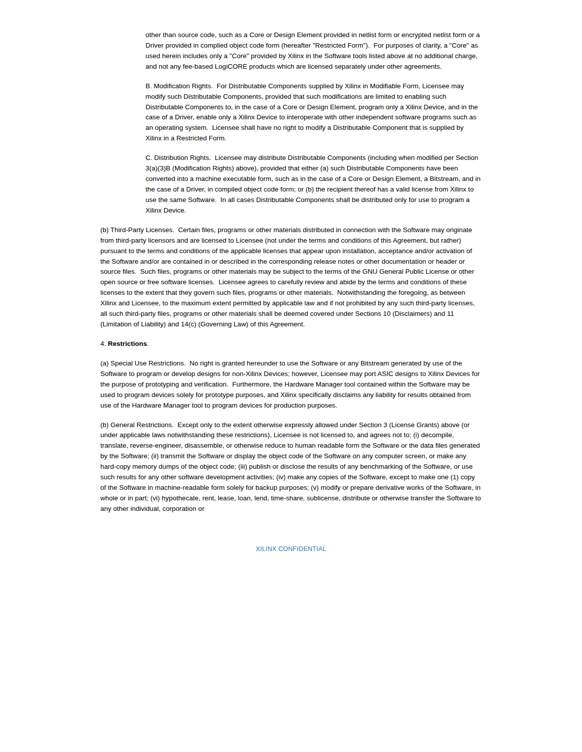other than source code, such as a Core or Design Element provided in netlist form or encrypted netlist form or a Driver provided in complied object code form (hereafter "Restricted Form"). For purposes of clarity, a "Core" as used herein includes only a "Core" provided by Xilinx in the Software tools listed above at no additional charge, and not any fee-based LogiCORE products which are licensed separately under other agreements.
B. Modification Rights. For Distributable Components supplied by Xilinx in Modifiable Form, Licensee may modify such Distributable Components, provided that such modifications are limited to enabling such Distributable Components to, in the case of a Core or Design Element, program only a Xilinx Device, and in the case of a Driver, enable only a Xilinx Device to interoperate with other independent software programs such as an operating system. Licensee shall have no right to modify a Distributable Component that is supplied by Xilinx in a Restricted Form.
C. Distribution Rights. Licensee may distribute Distributable Components (including when modified per Section 3(a)(3)B (Modification Rights) above), provided that either (a) such Distributable Components have been converted into a machine executable form, such as in the case of a Core or Design Element, a Bitstream, and in the case of a Driver, in compiled object code form; or (b) the recipient thereof has a valid license from Xilinx to use the same Software. In all cases Distributable Components shall be distributed only for use to program a Xilinx Device.
(b) Third-Party Licenses. Certain files, programs or other materials distributed in connection with the Software may originate from third-party licensors and are licensed to Licensee (not under the terms and conditions of this Agreement, but rather) pursuant to the terms and conditions of the applicable licenses that appear upon installation, acceptance and/or activation of the Software and/or are contained in or described in the corresponding release notes or other documentation or header or source files. Such files, programs or other materials may be subject to the terms of the GNU General Public License or other open source or free software licenses. Licensee agrees to carefully review and abide by the terms and conditions of these licenses to the extent that they govern such files, programs or other materials. Notwithstanding the foregoing, as between Xilinx and Licensee, to the maximum extent permitted by applicable law and if not prohibited by any such third-party licenses, all such third-party files, programs or other materials shall be deemed covered under Sections 10 (Disclaimers) and 11 (Limitation of Liability) and 14(c) (Governing Law) of this Agreement.
4. Restrictions.
(a) Special Use Restrictions. No right is granted hereunder to use the Software or any Bitstream generated by use of the Software to program or develop designs for non-Xilinx Devices; however, Licensee may port ASIC designs to Xilinx Devices for the purpose of prototyping and verification. Furthermore, the Hardware Manager tool contained within the Software may be used to program devices solely for prototype purposes, and Xilinx specifically disclaims any liability for results obtained from use of the Hardware Manager tool to program devices for production purposes.
(b) General Restrictions. Except only to the extent otherwise expressly allowed under Section 3 (License Grants) above (or under applicable laws notwithstanding these restrictions), Licensee is not licensed to, and agrees not to: (i) decompile, translate, reverse-engineer, disassemble, or otherwise reduce to human readable form the Software or the data files generated by the Software; (ii) transmit the Software or display the object code of the Software on any computer screen, or make any hard-copy memory dumps of the object code; (iii) publish or disclose the results of any benchmarking of the Software, or use such results for any other software development activities; (iv) make any copies of the Software, except to make one (1) copy of the Software in machine-readable form solely for backup purposes; (v) modify or prepare derivative works of the Software, in whole or in part; (vi) hypothecate, rent, lease, loan, lend, time-share, sublicense, distribute or otherwise transfer the Software to any other individual, corporation or
XILINX CONFIDENTIAL